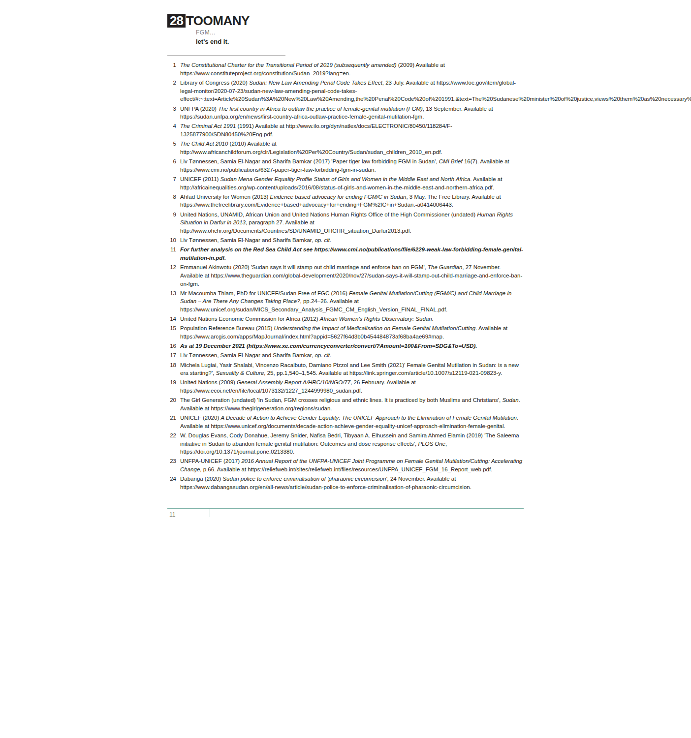28 TOOMANY
FGM...
let's end it.
The Constitutional Charter for the Transitional Period of 2019 (subsequently amended) (2009) Available at https://www.constituteproject.org/constitution/Sudan_2019?lang=en.
Library of Congress (2020) Sudan: New Law Amending Penal Code Takes Effect, 23 July. Available at https://www.loc.gov/item/global-legal-monitor/2020-07-23/sudan-new-law-amending-penal-code-takes-effect/#:~:text=Article%20Sudan%3A%20New%20Law%20Amending,the%20Penal%20Code%20of%201991.&text=The%20Sudanese%20minister%20of%20justice,views%20them%20as%20necessary%20reforms.
UNFPA (2020) The first country in Africa to outlaw the practice of female-genital mutilation (FGM), 13 September. Available at https://sudan.unfpa.org/en/news/first-country-africa-outlaw-practice-female-genital-mutilation-fgm.
The Criminal Act 1991 (1991) Available at http://www.ilo.org/dyn/natlex/docs/ELECTRONIC/80450/118284/F-1325877900/SDN80450%20Eng.pdf.
The Child Act 2010 (2010) Available at http://www.africanchildforum.org/clr/Legislation%20Per%20Country/Sudan/sudan_children_2010_en.pdf.
Liv Tønnessen, Samia El-Nagar and Sharifa Bamkar (2017) 'Paper tiger law forbidding FGM in Sudan', CMI Brief 16(7). Available at https://www.cmi.no/publications/6327-paper-tiger-law-forbidding-fgm-in-sudan.
UNICEF (2011) Sudan Mena Gender Equality Profile Status of Girls and Women in the Middle East and North Africa. Available at http://africainequalities.org/wp-content/uploads/2016/08/status-of-girls-and-women-in-the-middle-east-and-northern-africa.pdf.
Ahfad University for Women (2013) Evidence based advocacy for ending FGM/C in Sudan, 3 May. The Free Library. Available at https://www.thefreelibrary.com/Evidence+based+advocacy+for+ending+FGM%2fC+in+Sudan.-a0414006443.
United Nations, UNAMID, African Union and United Nations Human Rights Office of the High Commissioner (undated) Human Rights Situation in Darfur in 2013, paragraph 27. Available at http://www.ohchr.org/Documents/Countries/SD/UNAMID_OHCHR_situation_Darfur2013.pdf.
Liv Tønnessen, Samia El-Nagar and Sharifa Bamkar, op. cit.
For further analysis on the Red Sea Child Act see https://www.cmi.no/publications/file/6229-weak-law-forbidding-female-genital-mutilation-in.pdf.
Emmanuel Akinwotu (2020) 'Sudan says it will stamp out child marriage and enforce ban on FGM', The Guardian, 27 November. Available at https://www.theguardian.com/global-development/2020/nov/27/sudan-says-it-will-stamp-out-child-marriage-and-enforce-ban-on-fgm.
Mr Macoumba Thiam, PhD for UNICEF/Sudan Free of FGC (2016) Female Genital Mutilation/Cutting (FGM/C) and Child Marriage in Sudan – Are There Any Changes Taking Place?, pp.24–26. Available at https://www.unicef.org/sudan/MICS_Secondary_Analysis_FGMC_CM_English_Version_FINAL_FINAL.pdf.
United Nations Economic Commission for Africa (2012) African Women's Rights Observatory: Sudan.
Population Reference Bureau (2015) Understanding the Impact of Medicalisation on Female Genital Mutilation/Cutting. Available at https://www.arcgis.com/apps/MapJournal/index.html?appid=5627f64d3b0b454484873af68ba4ae69#map.
As at 19 December 2021 (https://www.xe.com/currencyconverter/convert/?Amount=100&From=SDG&To=USD).
Liv Tønnessen, Samia El-Nagar and Sharifa Bamkar, op. cit.
Michela Lugiai, Yasir Shalabi, Vincenzo Racalbuto, Damiano Pizzol and Lee Smith (2021)' Female Genital Mutilation in Sudan: is a new era starting?', Sexuality & Culture, 25, pp.1,540–1,545. Available at https://link.springer.com/article/10.1007/s12119-021-09823-y.
United Nations (2009) General Assembly Report A/HRC/10/NGO/77, 26 February. Available at https://www.ecoi.net/en/file/local/1073132/1227_1244999980_sudan.pdf.
The Girl Generation (undated) 'In Sudan, FGM crosses religious and ethnic lines. It is practiced by both Muslims and Christians', Sudan. Available at https://www.thegirlgeneration.org/regions/sudan.
UNICEF (2020) A Decade of Action to Achieve Gender Equality: The UNICEF Approach to the Elimination of Female Genital Mutilation. Available at https://www.unicef.org/documents/decade-action-achieve-gender-equality-unicef-approach-elimination-female-genital.
W. Douglas Evans, Cody Donahue, Jeremy Snider, Nafisa Bedri, Tibyaan A. Elhussein and Samira Ahmed Elamin (2019) 'The Saleema initiative in Sudan to abandon female genital mutilation: Outcomes and dose response effects', PLOS One, https://doi.org/10.1371/journal.pone.0213380.
UNFPA-UNICEF (2017) 2016 Annual Report of the UNFPA-UNICEF Joint Programme on Female Genital Mutilation/Cutting: Accelerating Change, p.66. Available at https://reliefweb.int/sites/reliefweb.int/files/resources/UNFPA_UNICEF_FGM_16_Report_web.pdf.
Dabanga (2020) Sudan police to enforce criminalisation of 'pharaonic circumcision', 24 November. Available at https://www.dabangasudan.org/en/all-news/article/sudan-police-to-enforce-criminalisation-of-pharaonic-circumcision.
11